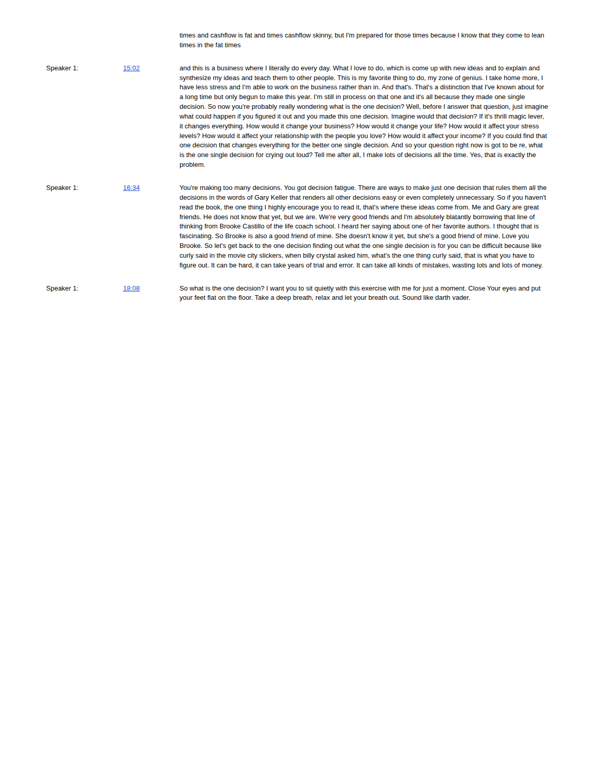| | | times and cashflow is fat and times cashflow skinny, but I'm prepared for those times because I know that they come to lean times in the fat times |
| Speaker 1: | 15:02 | and this is a business where I literally do every day. What I love to do, which is come up with new ideas and to explain and synthesize my ideas and teach them to other people. This is my favorite thing to do, my zone of genius. I take home more, I have less stress and I'm able to work on the business rather than in. And that's. That's a distinction that I've known about for a long time but only begun to make this year. I'm still in process on that one and it's all because they made one single decision. So now you're probably really wondering what is the one decision? Well, before I answer that question, just imagine what could happen if you figured it out and you made this one decision. Imagine would that decision? If it's thrill magic lever, it changes everything. How would it change your business? How would it change your life? How would it affect your stress levels? How would it affect your relationship with the people you love? How would it affect your income? If you could find that one decision that changes everything for the better one single decision. And so your question right now is got to be re, what is the one single decision for crying out loud? Tell me after all, I make lots of decisions all the time. Yes, that is exactly the problem. |
| Speaker 1: | 16:34 | You're making too many decisions. You got decision fatigue. There are ways to make just one decision that rules them all the decisions in the words of Gary Keller that renders all other decisions easy or even completely unnecessary. So if you haven't read the book, the one thing I highly encourage you to read it, that's where these ideas come from. Me and Gary are great friends. He does not know that yet, but we are. We're very good friends and I'm absolutely blatantly borrowing that line of thinking from Brooke Castillo of the life coach school. I heard her saying about one of her favorite authors. I thought that is fascinating. So Brooke is also a good friend of mine. She doesn't know it yet, but she's a good friend of mine. Love you Brooke. So let's get back to the one decision finding out what the one single decision is for you can be difficult because like curly said in the movie city slickers, when billy crystal asked him, what's the one thing curly said, that is what you have to figure out. It can be hard, it can take years of trial and error. It can take all kinds of mistakes, wasting lots and lots of money. |
| Speaker 1: | 18:08 | So what is the one decision? I want you to sit quietly with this exercise with me for just a moment. Close Your eyes and put your feet flat on the floor. Take a deep breath, relax and let your breath out. Sound like darth vader. |